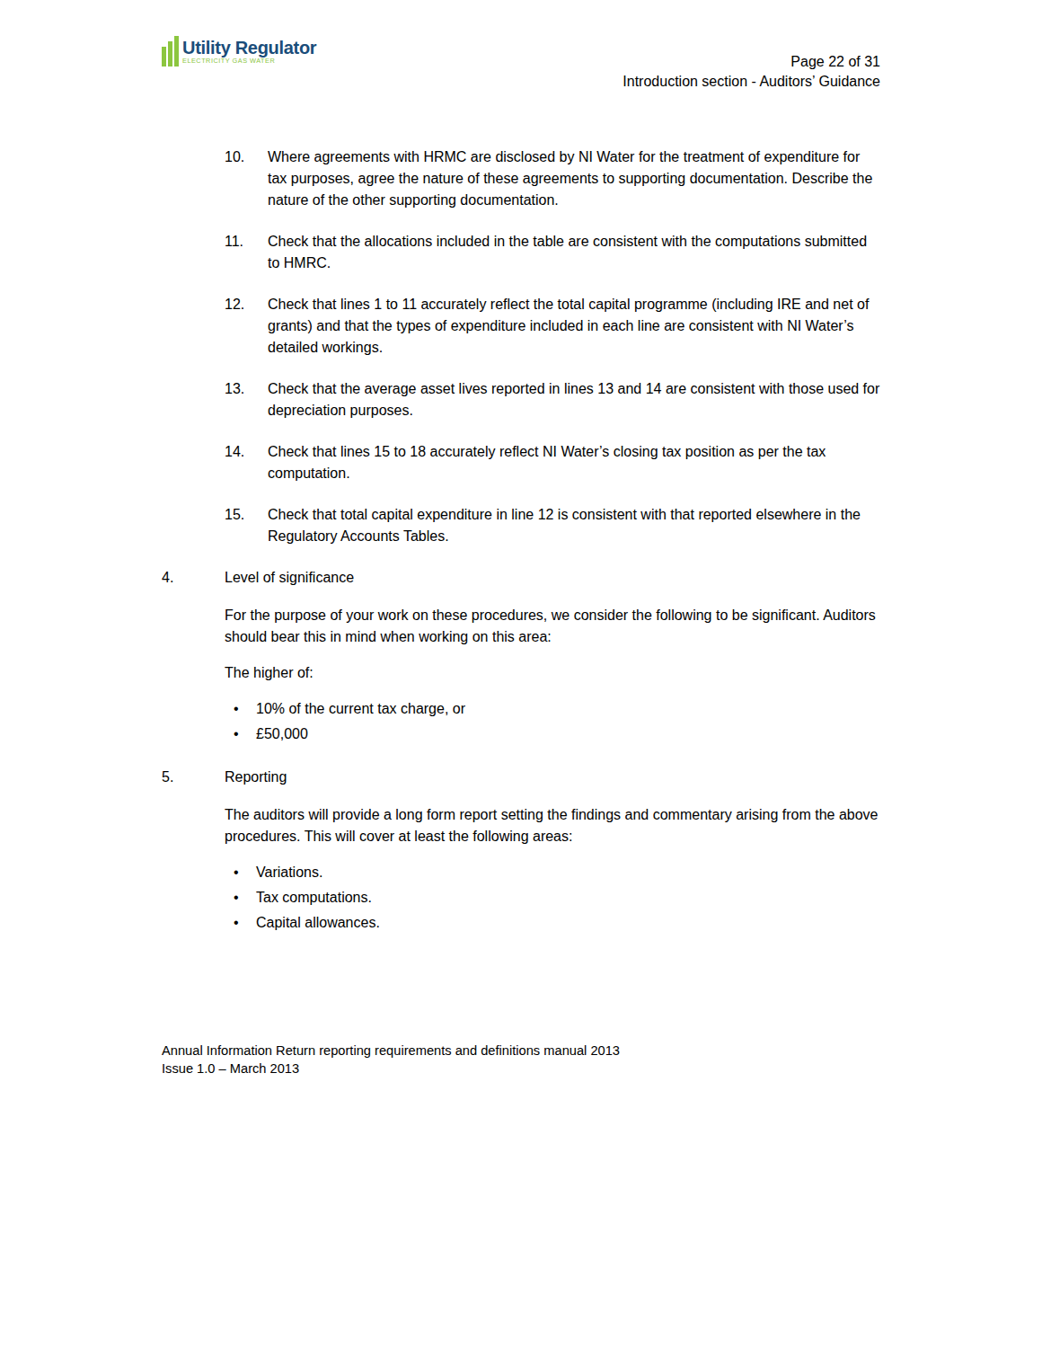Utility Regulator
Electricity Gas Water
Page 22 of 31
Introduction section - Auditors’ Guidance
10.
Where agreements with HRMC are disclosed by NI Water for the treatment of expenditure for tax purposes, agree the nature of these agreements to supporting documentation. Describe the nature of the other supporting documentation.
11.
Check that the allocations included in the table are consistent with the computations submitted to HMRC.
12.
Check that lines 1 to 11 accurately reflect the total capital programme (including IRE and net of grants) and that the types of expenditure included in each line are consistent with NI Water’s detailed workings.
13.
Check that the average asset lives reported in lines 13 and 14 are consistent with those used for depreciation purposes.
14.
Check that lines 15 to 18 accurately reflect NI Water’s closing tax position as per the tax computation.
15.
Check that total capital expenditure in line 12 is consistent with that reported elsewhere in the Regulatory Accounts Tables.
4.
Level of significance
For the purpose of your work on these procedures, we consider the following to be significant. Auditors should bear this in mind when working on this area:
The higher of:
10% of the current tax charge, or
£50,000
5.
Reporting
The auditors will provide a long form report setting the findings and commentary arising from the above procedures. This will cover at least the following areas:
Variations.
Tax computations.
Capital allowances.
Annual Information Return reporting requirements and definitions manual 2013
Issue 1.0 – March 2013